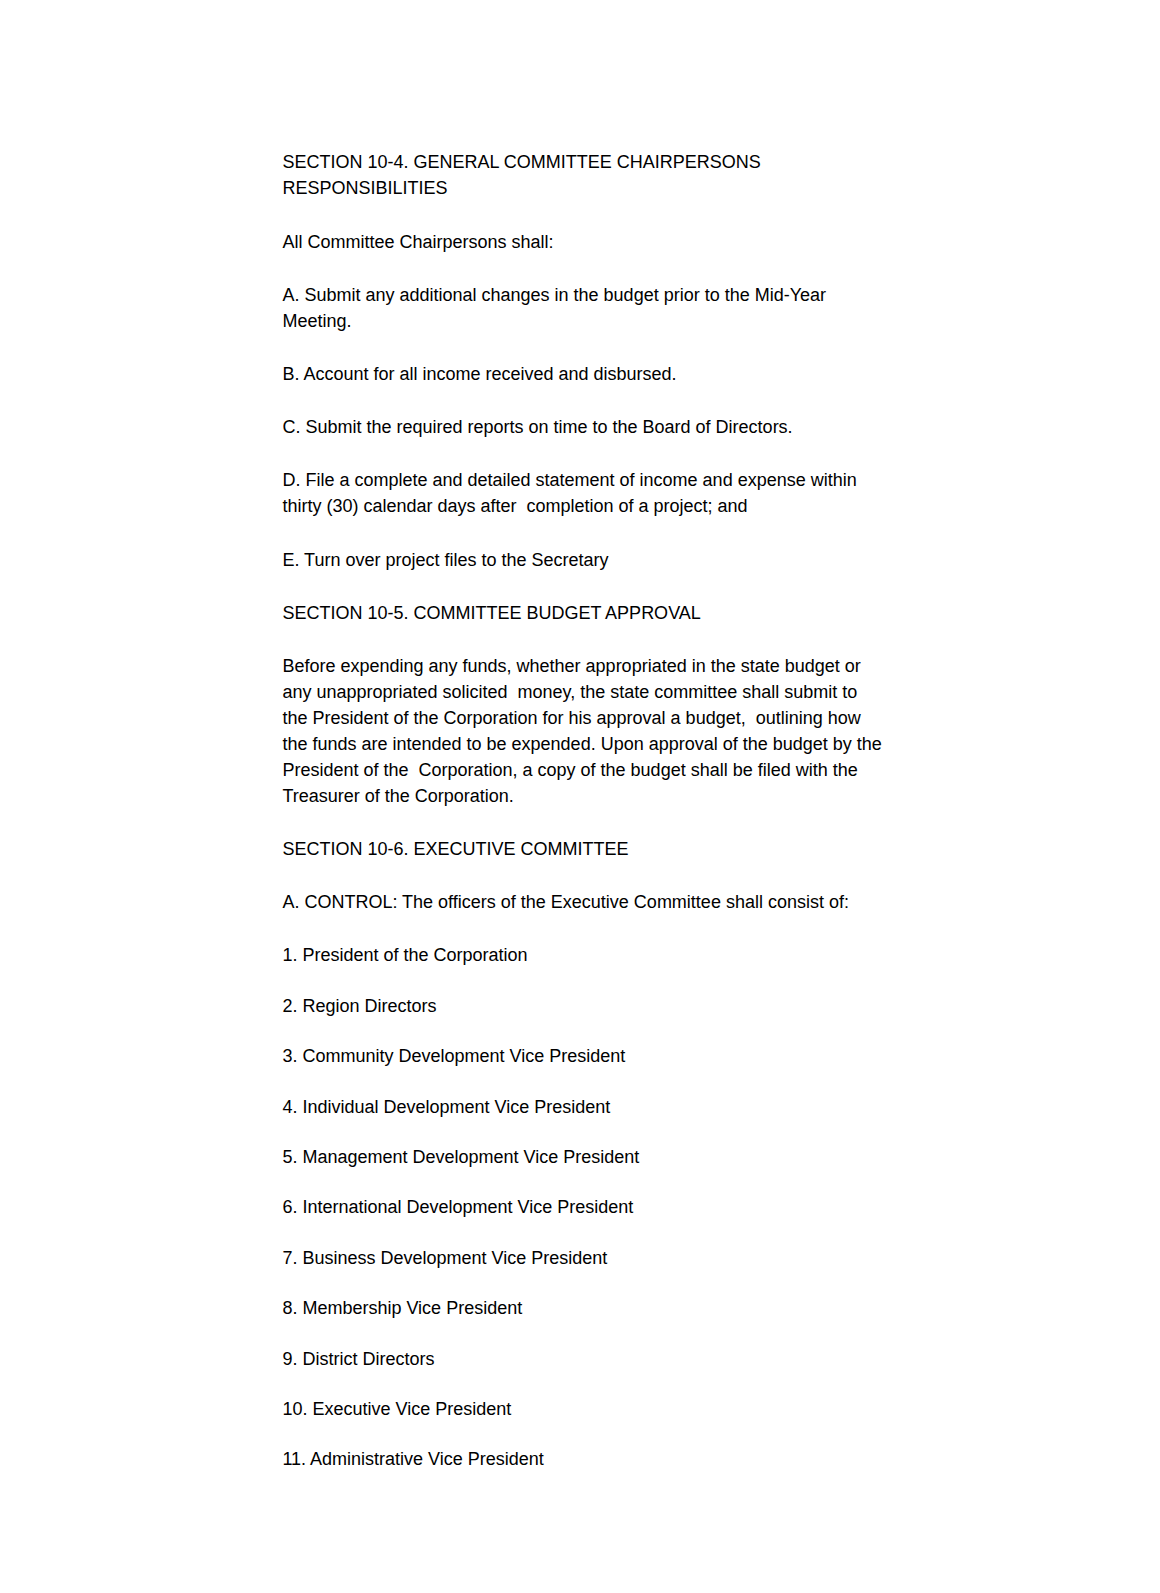SECTION 10-4. GENERAL COMMITTEE CHAIRPERSONS RESPONSIBILITIES
All Committee Chairpersons shall:
A. Submit any additional changes in the budget prior to the Mid-Year Meeting.
B. Account for all income received and disbursed.
C. Submit the required reports on time to the Board of Directors.
D. File a complete and detailed statement of income and expense within thirty (30) calendar days after completion of a project; and
E. Turn over project files to the Secretary
SECTION 10-5. COMMITTEE BUDGET APPROVAL
Before expending any funds, whether appropriated in the state budget or any unappropriated solicited money, the state committee shall submit to the President of the Corporation for his approval a budget, outlining how the funds are intended to be expended. Upon approval of the budget by the President of the Corporation, a copy of the budget shall be filed with the Treasurer of the Corporation.
SECTION 10-6. EXECUTIVE COMMITTEE
A. CONTROL: The officers of the Executive Committee shall consist of:
1. President of the Corporation
2. Region Directors
3. Community Development Vice President
4. Individual Development Vice President
5. Management Development Vice President
6. International Development Vice President
7. Business Development Vice President
8. Membership Vice President
9. District Directors
10. Executive Vice President
11. Administrative Vice President